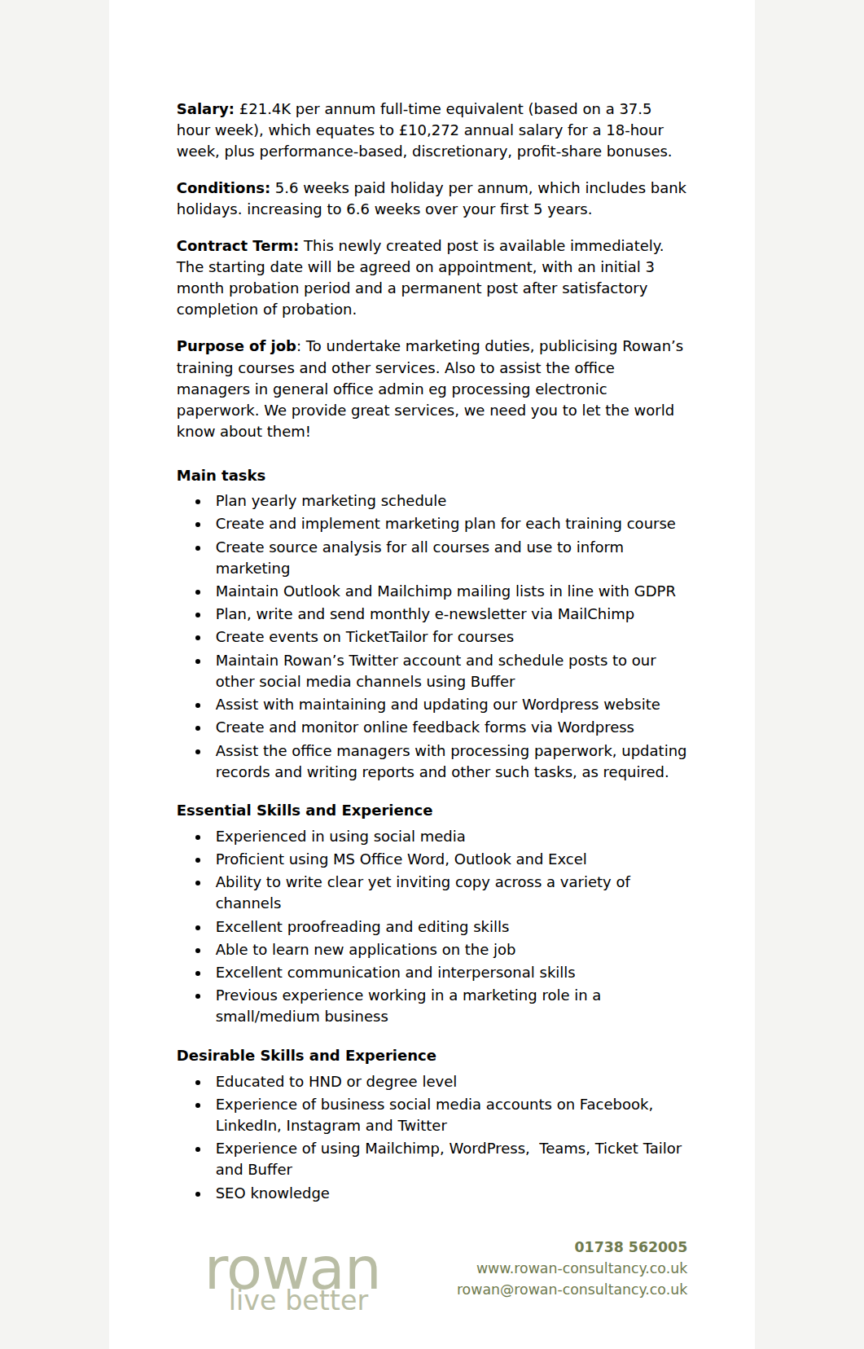Salary: £21.4K per annum full-time equivalent (based on a 37.5 hour week), which equates to £10,272 annual salary for a 18-hour week, plus performance-based, discretionary, profit-share bonuses.
Conditions: 5.6 weeks paid holiday per annum, which includes bank holidays. increasing to 6.6 weeks over your first 5 years.
Contract Term: This newly created post is available immediately. The starting date will be agreed on appointment, with an initial 3 month probation period and a permanent post after satisfactory completion of probation.
Purpose of job: To undertake marketing duties, publicising Rowan’s training courses and other services. Also to assist the office managers in general office admin eg processing electronic paperwork. We provide great services, we need you to let the world know about them!
Main tasks
Plan yearly marketing schedule
Create and implement marketing plan for each training course
Create source analysis for all courses and use to inform marketing
Maintain Outlook and Mailchimp mailing lists in line with GDPR
Plan, write and send monthly e-newsletter via MailChimp
Create events on TicketTailor for courses
Maintain Rowan’s Twitter account and schedule posts to our other social media channels using Buffer
Assist with maintaining and updating our Wordpress website
Create and monitor online feedback forms via Wordpress
Assist the office managers with processing paperwork, updating records and writing reports and other such tasks, as required.
Essential Skills and Experience
Experienced in using social media
Proficient using MS Office Word, Outlook and Excel
Ability to write clear yet inviting copy across a variety of channels
Excellent proofreading and editing skills
Able to learn new applications on the job
Excellent communication and interpersonal skills
Previous experience working in a marketing role in a small/medium business
Desirable Skills and Experience
Educated to HND or degree level
Experience of business social media accounts on Facebook, LinkedIn, Instagram and Twitter
Experience of using Mailchimp, WordPress, Teams, Ticket Tailor and Buffer
SEO knowledge
rowan live better
01738 562005
www.rowan-consultancy.co.uk
rowan@rowan-consultancy.co.uk